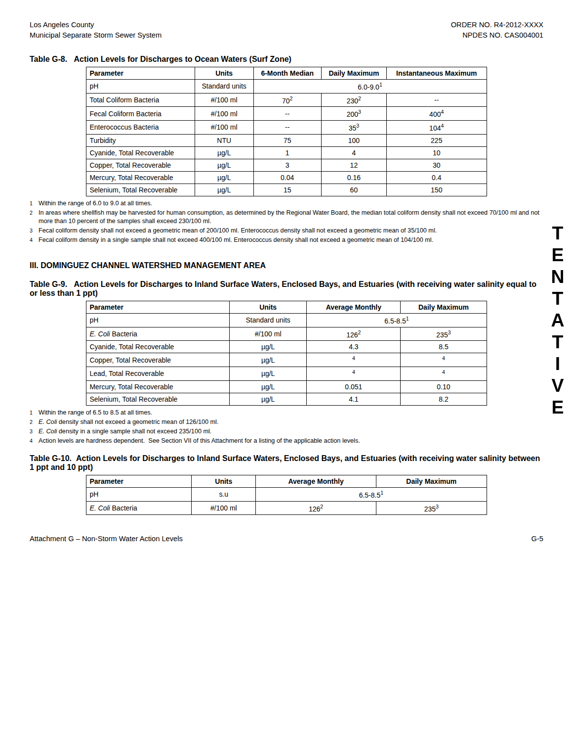TENTATIVE
Los Angeles County
Municipal Separate Storm Sewer System
ORDER NO. R4-2012-XXXX
NPDES NO. CAS004001
Table G-8. Action Levels for Discharges to Ocean Waters (Surf Zone)
| Parameter | Units | 6-Month Median | Daily Maximum | Instantaneous Maximum |
| --- | --- | --- | --- | --- |
| pH | Standard units | 6.0-9.0 1 |
| Total Coliform Bacteria | #/100 ml | 70 2 | 230 2 | -- |
| Fecal Coliform Bacteria | #/100 ml | -- | 200 3 | 400 4 |
| Enterococcus Bacteria | #/100 ml | -- | 35 3 | 104 4 |
| Turbidity | NTU | 75 | 100 | 225 |
| Cyanide, Total Recoverable | µg/L | 1 | 4 | 10 |
| Copper, Total Recoverable | µg/L | 3 | 12 | 30 |
| Mercury, Total Recoverable | µg/L | 0.04 | 0.16 | 0.4 |
| Selenium, Total Recoverable | µg/L | 15 | 60 | 150 |
1 Within the range of 6.0 to 9.0 at all times.
2 In areas where shellfish may be harvested for human consumption, as determined by the Regional Water Board, the median total coliform density shall not exceed 70/100 ml and not more than 10 percent of the samples shall exceed 230/100 ml.
3 Fecal coliform density shall not exceed a geometric mean of 200/100 ml. Enterococcus density shall not exceed a geometric mean of 35/100 ml.
4 Fecal coliform density in a single sample shall not exceed 400/100 ml. Enterococcus density shall not exceed a geometric mean of 104/100 ml.
III. DOMINGUEZ CHANNEL WATERSHED MANAGEMENT AREA
Table G-9. Action Levels for Discharges to Inland Surface Waters, Enclosed Bays, and Estuaries (with receiving water salinity equal to or less than 1 ppt)
| Parameter | Units | Average Monthly | Daily Maximum |
| --- | --- | --- | --- |
| pH | Standard units | 6.5-8.5 1 |
| E. Coli Bacteria | #/100 ml | 126 2 | 235 3 |
| Cyanide, Total Recoverable | µg/L | 4.3 | 8.5 |
| Copper, Total Recoverable | µg/L | 4 | 4 |
| Lead, Total Recoverable | µg/L | 4 | 4 |
| Mercury, Total Recoverable | µg/L | 0.051 | 0.10 |
| Selenium, Total Recoverable | µg/L | 4.1 | 8.2 |
1 Within the range of 6.5 to 8.5 at all times.
2 E. Coli density shall not exceed a geometric mean of 126/100 ml.
3 E. Coli density in a single sample shall not exceed 235/100 ml.
4 Action levels are hardness dependent. See Section VII of this Attachment for a listing of the applicable action levels.
Table G-10. Action Levels for Discharges to Inland Surface Waters, Enclosed Bays, and Estuaries (with receiving water salinity between 1 ppt and 10 ppt)
| Parameter | Units | Average Monthly | Daily Maximum |
| --- | --- | --- | --- |
| pH | s.u | 6.5-8.5 1 |
| E. Coli Bacteria | #/100 ml | 126 2 | 235 3 |
Attachment G – Non-Storm Water Action Levels
G-5